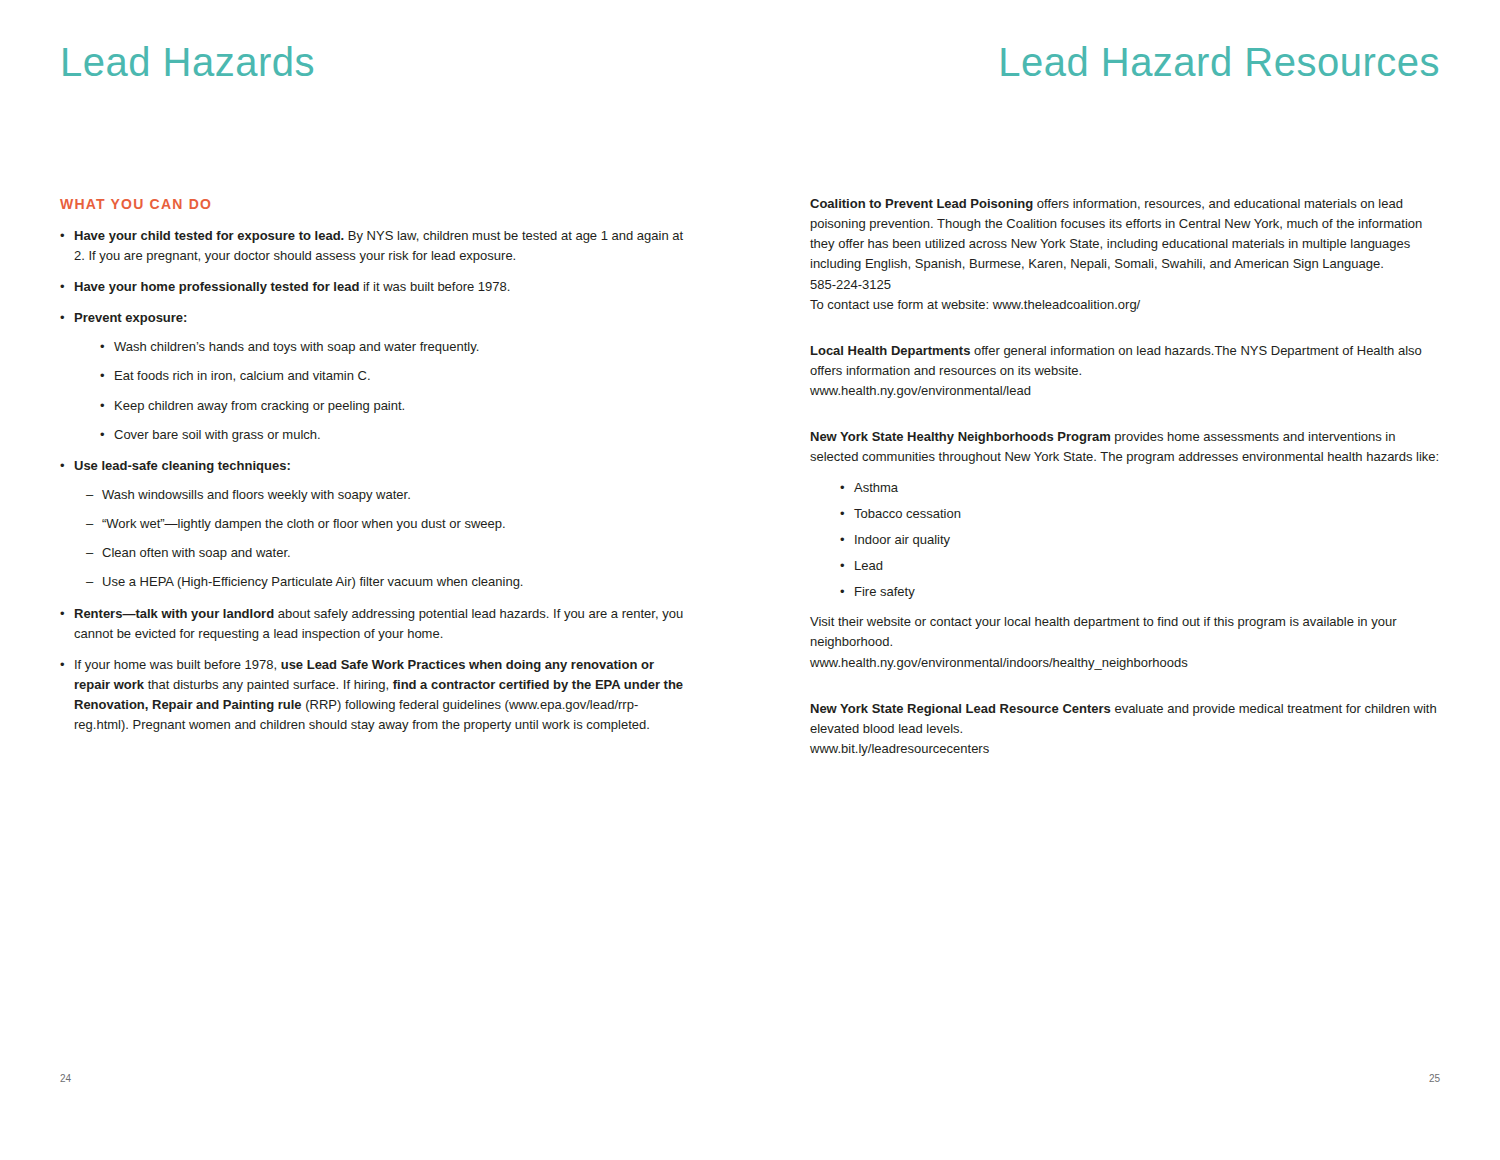Lead Hazards
What you can do
Have your child tested for exposure to lead. By NYS law, children must be tested at age 1 and again at 2. If you are pregnant, your doctor should assess your risk for lead exposure.
Have your home professionally tested for lead if it was built before 1978.
Prevent exposure:
Wash children’s hands and toys with soap and water frequently.
Eat foods rich in iron, calcium and vitamin C.
Keep children away from cracking or peeling paint.
Cover bare soil with grass or mulch.
Use lead-safe cleaning techniques:
Wash windowsills and floors weekly with soapy water.
“Work wet”—lightly dampen the cloth or floor when you dust or sweep.
Clean often with soap and water.
Use a HEPA (High-Efficiency Particulate Air) filter vacuum when cleaning.
Renters—talk with your landlord about safely addressing potential lead hazards. If you are a renter, you cannot be evicted for requesting a lead inspection of your home.
If your home was built before 1978, use Lead Safe Work Practices when doing any renovation or repair work that disturbs any painted surface. If hiring, find a contractor certified by the EPA under the Renovation, Repair and Painting rule (RRP) following federal guidelines (www.epa.gov/lead/rrp-reg.html). Pregnant women and children should stay away from the property until work is completed.
24
Lead Hazard Resources
Coalition to Prevent Lead Poisoning offers information, resources, and educational materials on lead poisoning prevention. Though the Coalition focuses its efforts in Central New York, much of the information they offer has been utilized across New York State, including educational materials in multiple languages including English, Spanish, Burmese, Karen, Nepali, Somali, Swahili, and American Sign Language.
585-224-3125
To contact use form at website: www.theleadcoalition.org/
Local Health Departments offer general information on lead hazards.The NYS Department of Health also offers information and resources on its website.
www.health.ny.gov/environmental/lead
New York State Healthy Neighborhoods Program provides home assessments and interventions in selected communities throughout New York State. The program addresses environmental health hazards like:
Asthma
Tobacco cessation
Indoor air quality
Lead
Fire safety
Visit their website or contact your local health department to find out if this program is available in your neighborhood.
www.health.ny.gov/environmental/indoors/healthy_neighborhoods
New York State Regional Lead Resource Centers evaluate and provide medical treatment for children with elevated blood lead levels.
www.bit.ly/leadresourcecenters
25